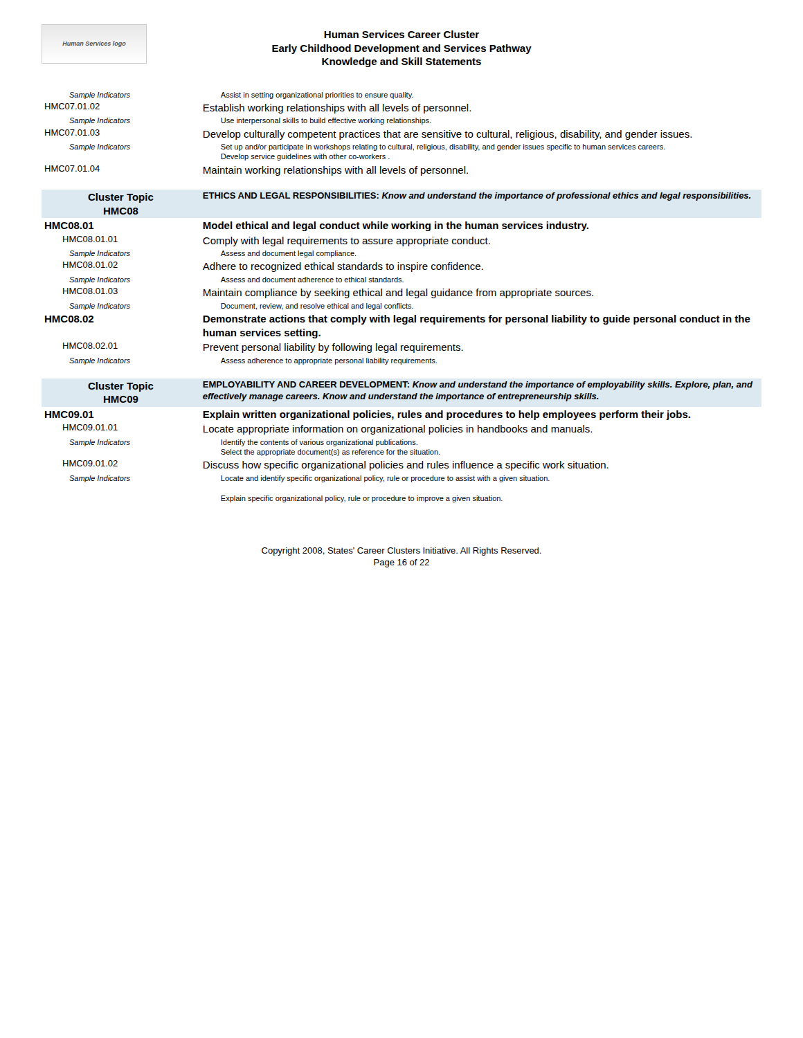Human Services logo
Human Services Career Cluster Early Childhood Development and Services Pathway Knowledge and Skill Statements
| Sample Indicators | Assist in setting organizational priorities to ensure quality. |
| HMC07.01.02 | Establish working relationships with all levels of personnel. |
| Sample Indicators | Use interpersonal skills to build effective working relationships. |
| HMC07.01.03 | Develop culturally competent practices that are sensitive to cultural, religious, disability, and gender issues. |
| Sample Indicators | Set up and/or participate in workshops relating to cultural, religious, disability, and gender issues specific to human services careers. Develop service guidelines with other co-workers . |
| HMC07.01.04 | Maintain working relationships with all levels of personnel. |
| Cluster Topic HMC08 | ETHICS AND LEGAL RESPONSIBILITIES: Know and understand the importance of professional ethics and legal responsibilities. |
| HMC08.01 | Model ethical and legal conduct while working in the human services industry. |
| HMC08.01.01 | Comply with legal requirements to assure appropriate conduct. |
| Sample Indicators | Assess and document legal compliance. |
| HMC08.01.02 | Adhere to recognized ethical standards to inspire confidence. |
| Sample Indicators | Assess and document adherence to ethical standards. |
| HMC08.01.03 | Maintain compliance by seeking ethical and legal guidance from appropriate sources. |
| Sample Indicators | Document, review, and resolve ethical and legal conflicts. |
| HMC08.02 | Demonstrate actions that comply with legal requirements for personal liability to guide personal conduct in the human services setting. |
| HMC08.02.01 | Prevent personal liability by following legal requirements. |
| Sample Indicators | Assess adherence to appropriate personal liability requirements. |
| Cluster Topic HMC09 | EMPLOYABILITY AND CAREER DEVELOPMENT: Know and understand the importance of employability skills. Explore, plan, and effectively manage careers. Know and understand the importance of entrepreneurship skills. |
| HMC09.01 | Explain written organizational policies, rules and procedures to help employees perform their jobs. |
| HMC09.01.01 | Locate appropriate information on organizational policies in handbooks and manuals. |
| Sample Indicators | Identify the contents of various organizational publications. Select the appropriate document(s) as reference for the situation. |
| HMC09.01.02 | Discuss how specific organizational policies and rules influence a specific work situation. |
| Sample Indicators | Locate and identify specific organizational policy, rule or procedure to assist with a given situation. Explain specific organizational policy, rule or procedure to improve a given situation. |
Copyright 2008, States' Career Clusters Initiative. All Rights Reserved.
Page 16 of 22